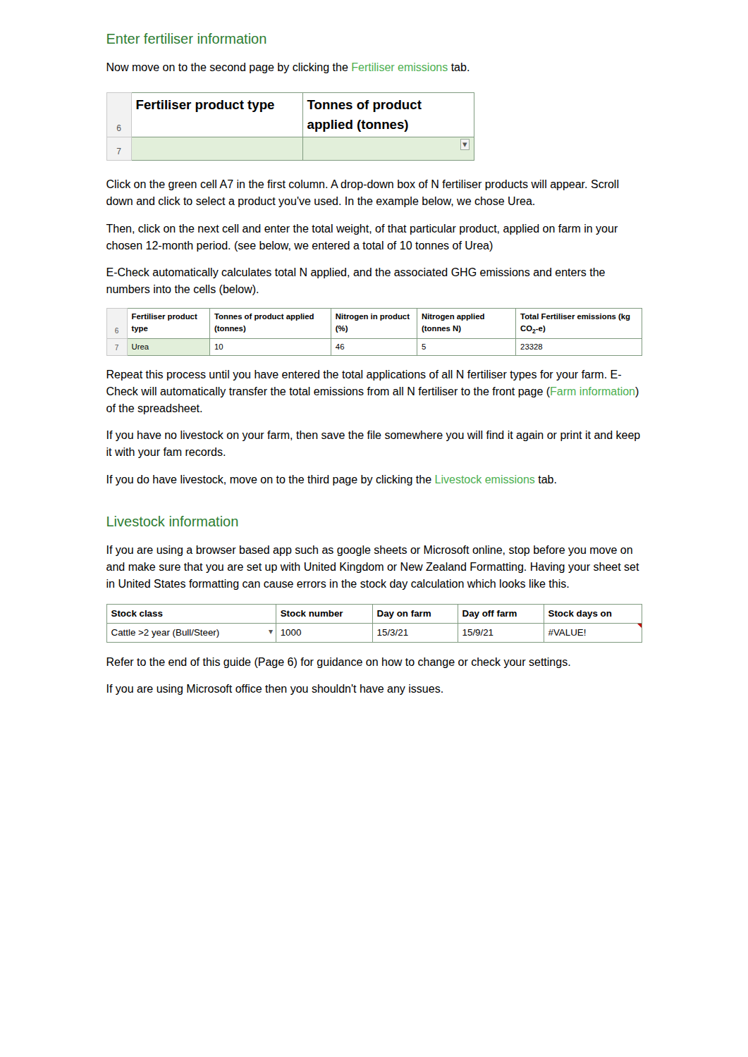Enter fertiliser information
Now move on to the second page by clicking the Fertiliser emissions tab.
| 6 | Fertiliser product type | Tonnes of product applied (tonnes) |
| 7 | | |
Click on the green cell A7 in the first column. A drop-down box of N fertiliser products will appear. Scroll down and click to select a product you've used. In the example below, we chose Urea.
Then, click on the next cell and enter the total weight, of that particular product, applied on farm in your chosen 12-month period. (see below, we entered a total of 10 tonnes of Urea)
E-Check automatically calculates total N applied, and the associated GHG emissions and enters the numbers into the cells (below).
| 6 | Fertiliser product type | Tonnes of product applied (tonnes) | Nitrogen in product (%) | Nitrogen applied (tonnes N) | Total Fertiliser emissions (kg CO 2 -e) |
| 7 | Urea | 10 | 46 | 5 | 23328 |
Repeat this process until you have entered the total applications of all N fertiliser types for your farm. E-Check will automatically transfer the total emissions from all N fertiliser to the front page (Farm information) of the spreadsheet.
If you have no livestock on your farm, then save the file somewhere you will find it again or print it and keep it with your fam records.
If you do have livestock, move on to the third page by clicking the Livestock emissions tab.
Livestock information
If you are using a browser based app such as google sheets or Microsoft online, stop before you move on and make sure that you are set up with United Kingdom or New Zealand Formatting. Having your sheet set in United States formatting can cause errors in the stock day calculation which looks like this.
| Stock class | Stock number | Day on farm | Day off farm | Stock days on |
| --- | --- | --- | --- | --- |
| Cattle >2 year (Bull/Steer) | 1000 | 15/3/21 | 15/9/21 | #VALUE! |
Refer to the end of this guide (Page 6) for guidance on how to change or check your settings.
If you are using Microsoft office then you shouldn't have any issues.